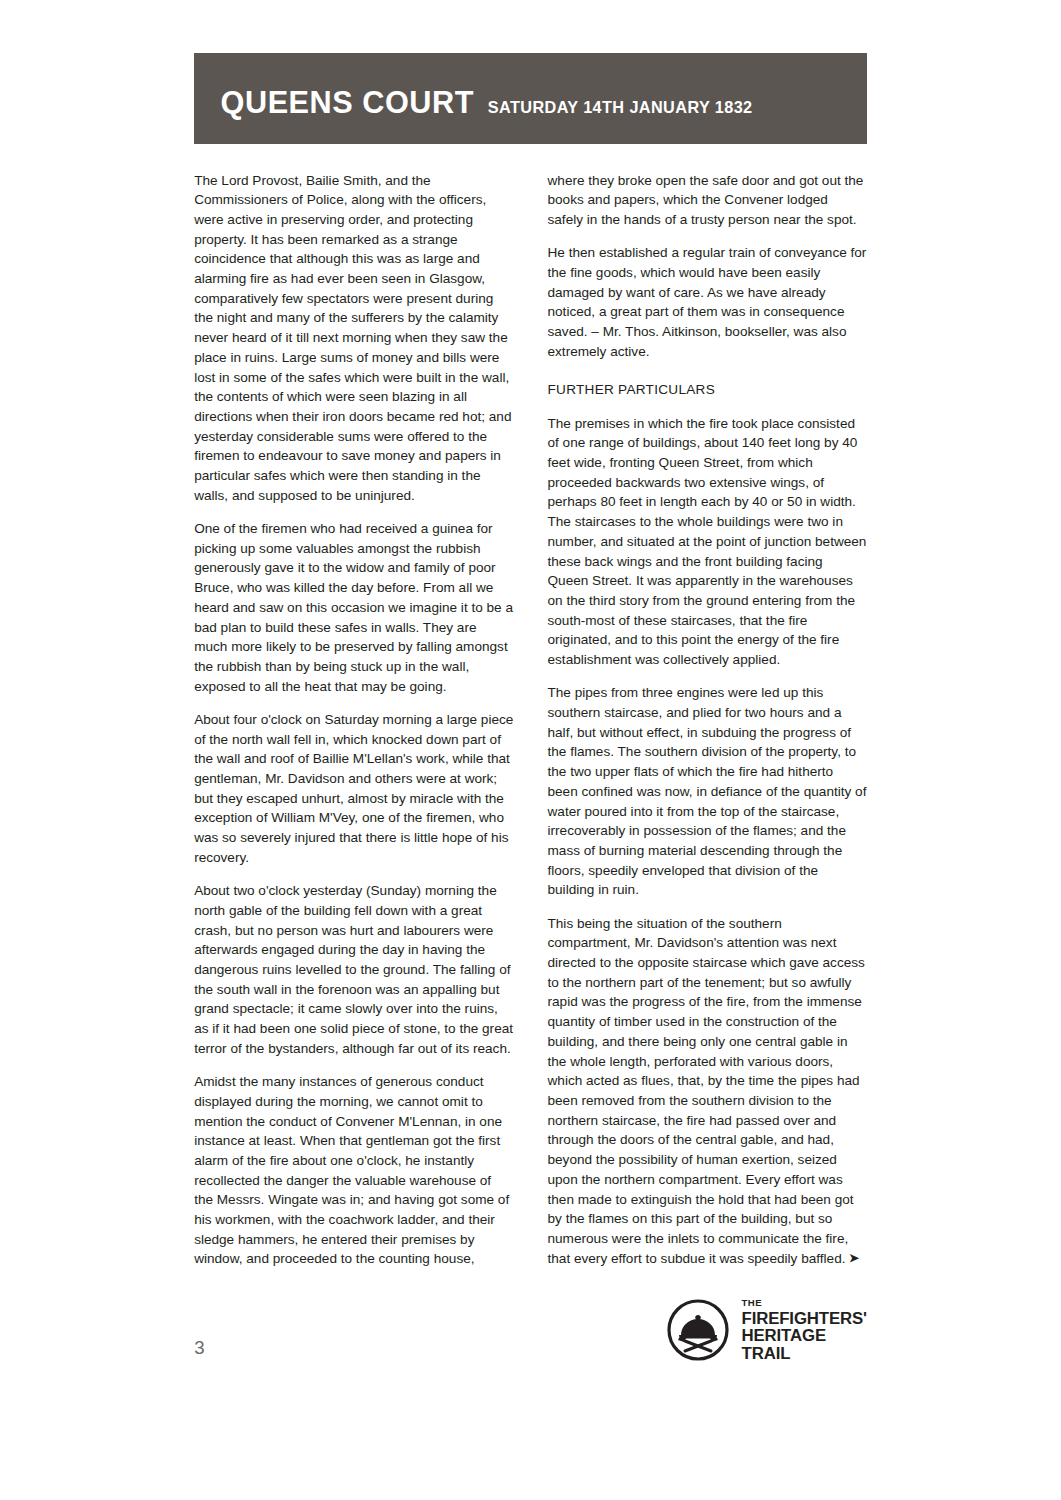Queens Court Saturday 14th January 1832
The Lord Provost, Bailie Smith, and the Commissioners of Police, along with the officers, were active in preserving order, and protecting property. It has been remarked as a strange coincidence that although this was as large and alarming fire as had ever been seen in Glasgow, comparatively few spectators were present during the night and many of the sufferers by the calamity never heard of it till next morning when they saw the place in ruins. Large sums of money and bills were lost in some of the safes which were built in the wall, the contents of which were seen blazing in all directions when their iron doors became red hot; and yesterday considerable sums were offered to the firemen to endeavour to save money and papers in particular safes which were then standing in the walls, and supposed to be uninjured.
One of the firemen who had received a guinea for picking up some valuables amongst the rubbish generously gave it to the widow and family of poor Bruce, who was killed the day before. From all we heard and saw on this occasion we imagine it to be a bad plan to build these safes in walls. They are much more likely to be preserved by falling amongst the rubbish than by being stuck up in the wall, exposed to all the heat that may be going.
About four o'clock on Saturday morning a large piece of the north wall fell in, which knocked down part of the wall and roof of Baillie M'Lellan's work, while that gentleman, Mr. Davidson and others were at work; but they escaped unhurt, almost by miracle with the exception of William M'Vey, one of the firemen, who was so severely injured that there is little hope of his recovery.
About two o'clock yesterday (Sunday) morning the north gable of the building fell down with a great crash, but no person was hurt and labourers were afterwards engaged during the day in having the dangerous ruins levelled to the ground. The falling of the south wall in the forenoon was an appalling but grand spectacle; it came slowly over into the ruins, as if it had been one solid piece of stone, to the great terror of the bystanders, although far out of its reach.
Amidst the many instances of generous conduct displayed during the morning, we cannot omit to mention the conduct of Convener M'Lennan, in one instance at least. When that gentleman got the first alarm of the fire about one o'clock, he instantly recollected the danger the valuable warehouse of the Messrs. Wingate was in; and having got some of his workmen, with the coachwork ladder, and their sledge hammers, he entered their premises by window, and proceeded to the counting house, where they broke open the safe door and got out the books and papers, which the Convener lodged safely in the hands of a trusty person near the spot.
He then established a regular train of conveyance for the fine goods, which would have been easily damaged by want of care. As we have already noticed, a great part of them was in consequence saved. – Mr. Thos. Aitkinson, bookseller, was also extremely active.
Further Particulars
The premises in which the fire took place consisted of one range of buildings, about 140 feet long by 40 feet wide, fronting Queen Street, from which proceeded backwards two extensive wings, of perhaps 80 feet in length each by 40 or 50 in width. The staircases to the whole buildings were two in number, and situated at the point of junction between these back wings and the front building facing Queen Street. It was apparently in the warehouses on the third story from the ground entering from the south-most of these staircases, that the fire originated, and to this point the energy of the fire establishment was collectively applied.
The pipes from three engines were led up this southern staircase, and plied for two hours and a half, but without effect, in subduing the progress of the flames. The southern division of the property, to the two upper flats of which the fire had hitherto been confined was now, in defiance of the quantity of water poured into it from the top of the staircase, irrecoverably in possession of the flames; and the mass of burning material descending through the floors, speedily enveloped that division of the building in ruin.
This being the situation of the southern compartment, Mr. Davidson's attention was next directed to the opposite staircase which gave access to the northern part of the tenement; but so awfully rapid was the progress of the fire, from the immense quantity of timber used in the construction of the building, and there being only one central gable in the whole length, perforated with various doors, which acted as flues, that, by the time the pipes had been removed from the southern division to the northern staircase, the fire had passed over and through the doors of the central gable, and had, beyond the possibility of human exertion, seized upon the northern compartment. Every effort was then made to extinguish the hold that had been got by the flames on this part of the building, but so numerous were the inlets to communicate the fire, that every effort to subdue it was speedily baffled. ➤
3
The Firefighters' Heritage Trail